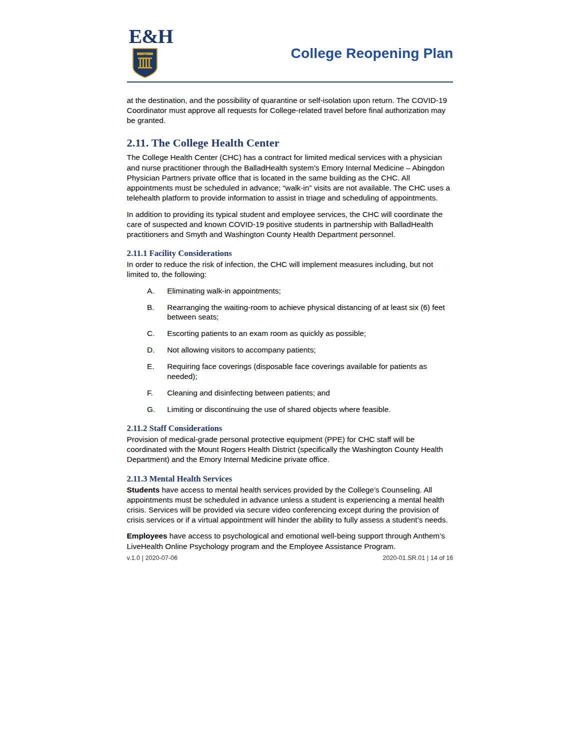E&H
1836
College Reopening Plan
at the destination, and the possibility of quarantine or self-isolation upon return. The COVID-19 Coordinator must approve all requests for College-related travel before final authorization may be granted.
2.11. The College Health Center
The College Health Center (CHC) has a contract for limited medical services with a physician and nurse practitioner through the BalladHealth system’s Emory Internal Medicine – Abingdon Physician Partners private office that is located in the same building as the CHC. All appointments must be scheduled in advance; “walk-in” visits are not available. The CHC uses a telehealth platform to provide information to assist in triage and scheduling of appointments.
In addition to providing its typical student and employee services, the CHC will coordinate the care of suspected and known COVID-19 positive students in partnership with BalladHealth practitioners and Smyth and Washington County Health Department personnel.
2.11.1 Facility Considerations
In order to reduce the risk of infection, the CHC will implement measures including, but not limited to, the following:
Eliminating walk-in appointments;
Rearranging the waiting-room to achieve physical distancing of at least six (6) feet between seats;
Escorting patients to an exam room as quickly as possible;
Not allowing visitors to accompany patients;
Requiring face coverings (disposable face coverings available for patients as needed);
Cleaning and disinfecting between patients; and
Limiting or discontinuing the use of shared objects where feasible.
2.11.2 Staff Considerations
Provision of medical-grade personal protective equipment (PPE) for CHC staff will be coordinated with the Mount Rogers Health District (specifically the Washington County Health Department) and the Emory Internal Medicine private office.
2.11.3 Mental Health Services
Students have access to mental health services provided by the College’s Counseling. All appointments must be scheduled in advance unless a student is experiencing a mental health crisis. Services will be provided via secure video conferencing except during the provision of crisis services or if a virtual appointment will hinder the ability to fully assess a student’s needs.
Employees have access to psychological and emotional well-being support through Anthem’s LiveHealth Online Psychology program and the Employee Assistance Program.
v.1.0 | 2020-07-06 2020-01.SR.01 | 14 of 16